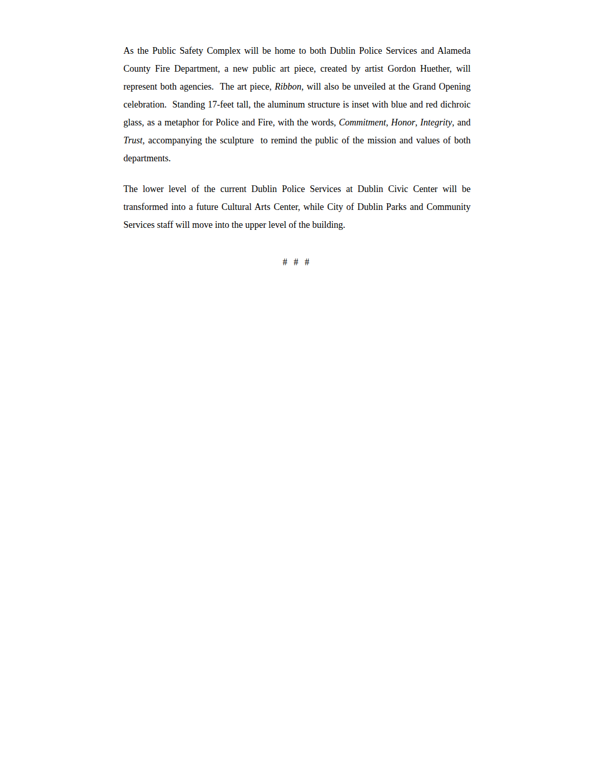As the Public Safety Complex will be home to both Dublin Police Services and Alameda County Fire Department, a new public art piece, created by artist Gordon Huether, will represent both agencies. The art piece, Ribbon, will also be unveiled at the Grand Opening celebration. Standing 17-feet tall, the aluminum structure is inset with blue and red dichroic glass, as a metaphor for Police and Fire, with the words, Commitment, Honor, Integrity, and Trust, accompanying the sculpture to remind the public of the mission and values of both departments.
The lower level of the current Dublin Police Services at Dublin Civic Center will be transformed into a future Cultural Arts Center, while City of Dublin Parks and Community Services staff will move into the upper level of the building.
# # #